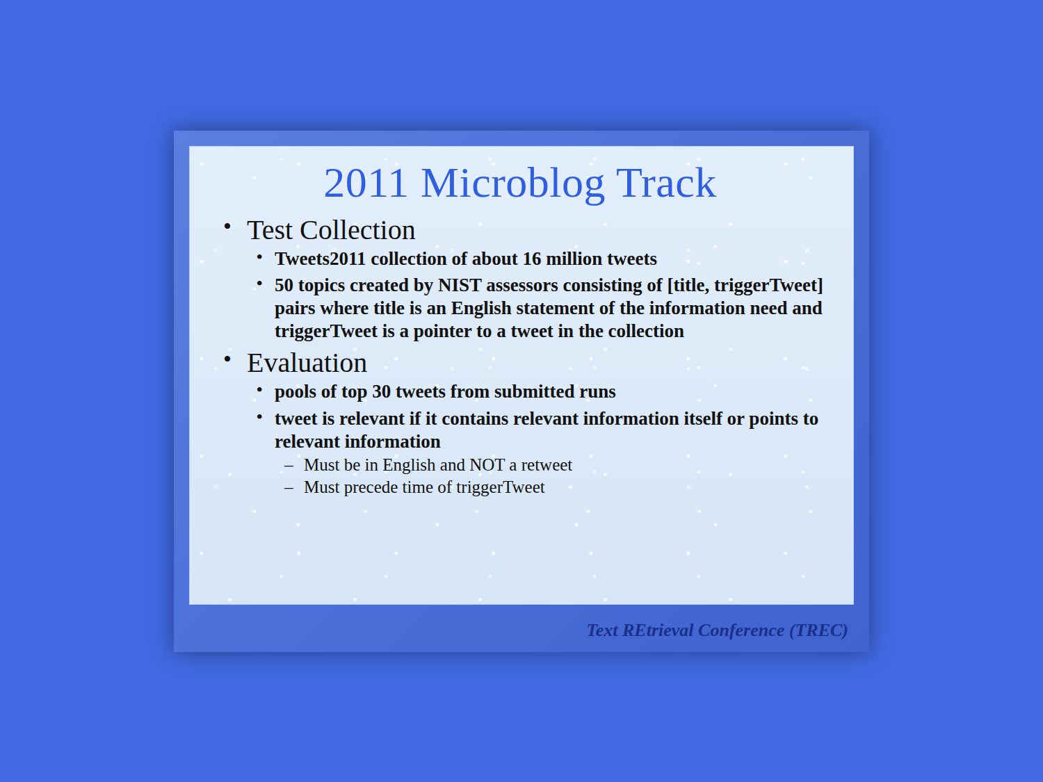2011 Microblog Track
Test Collection
Tweets2011 collection of about 16 million tweets
50 topics created by NIST assessors consisting of [title, triggerTweet] pairs where title is an English statement of the information need and triggerTweet is a pointer to a tweet in the collection
Evaluation
pools of top 30 tweets from submitted runs
tweet is relevant if it contains relevant information itself or points to relevant information
Must be in English and NOT a retweet
Must precede time of triggerTweet
Text REtrieval Conference (TREC)